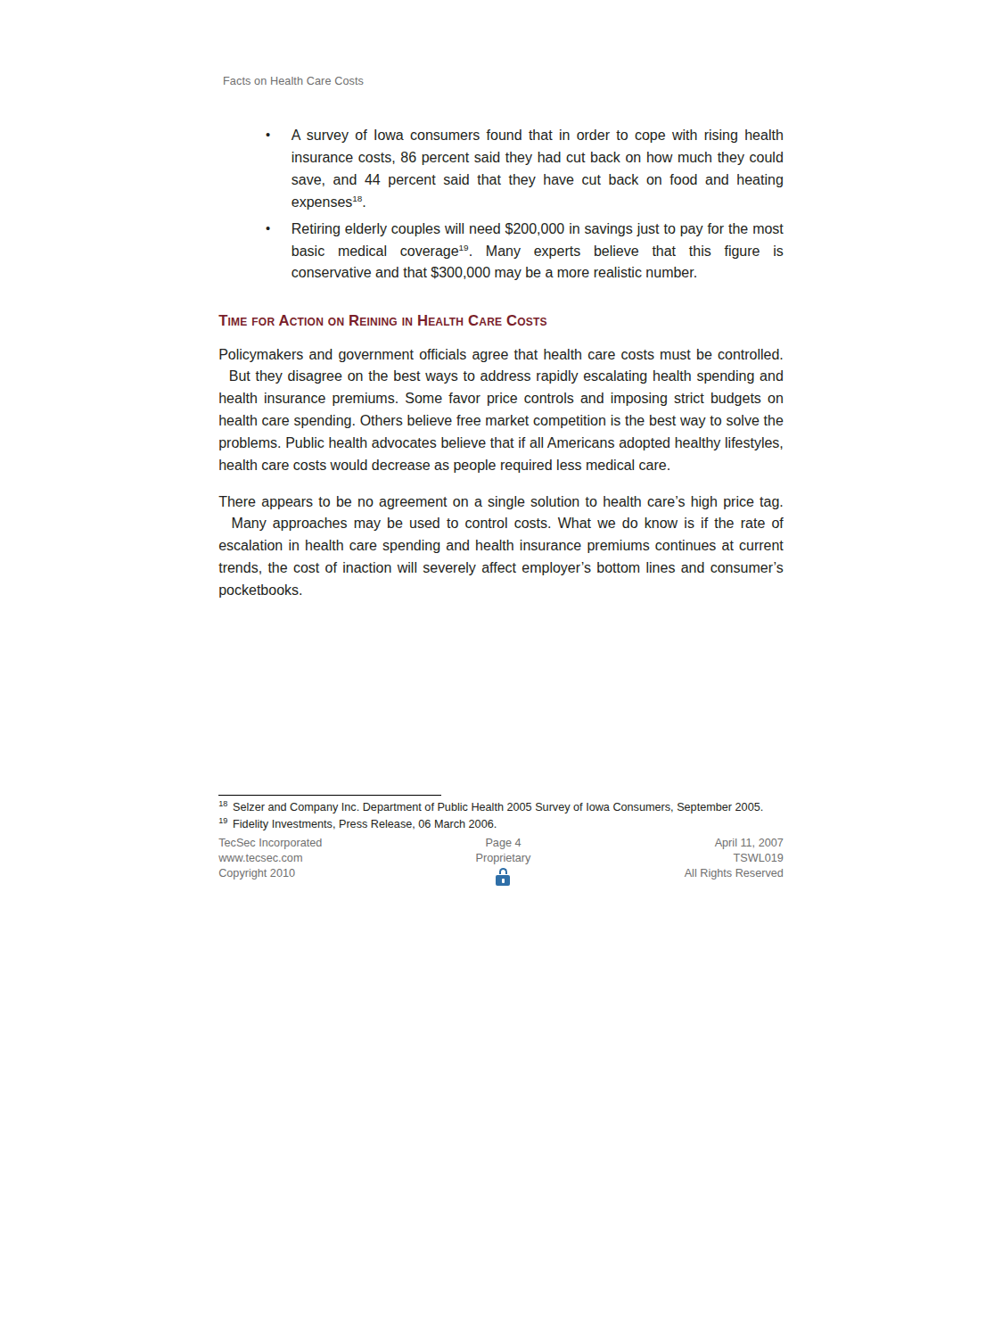Facts on Health Care Costs
A survey of Iowa consumers found that in order to cope with rising health insurance costs, 86 percent said they had cut back on how much they could save, and 44 percent said that they have cut back on food and heating expenses18.
Retiring elderly couples will need $200,000 in savings just to pay for the most basic medical coverage19. Many experts believe that this figure is conservative and that $300,000 may be a more realistic number.
Time for Action on Reining in Health Care Costs
Policymakers and government officials agree that health care costs must be controlled. But they disagree on the best ways to address rapidly escalating health spending and health insurance premiums. Some favor price controls and imposing strict budgets on health care spending. Others believe free market competition is the best way to solve the problems. Public health advocates believe that if all Americans adopted healthy lifestyles, health care costs would decrease as people required less medical care.
There appears to be no agreement on a single solution to health care’s high price tag. Many approaches may be used to control costs. What we do know is if the rate of escalation in health care spending and health insurance premiums continues at current trends, the cost of inaction will severely affect employer’s bottom lines and consumer’s pocketbooks.
18Selzer and Company Inc. Department of Public Health 2005 Survey of Iowa Consumers, September 2005.
19Fidelity Investments, Press Release, 06 March 2006.
TecSec Incorporated
www.tecsec.com
Copyright 2010
Page 4
Proprietary
April 11, 2007
TSWL019
All Rights Reserved